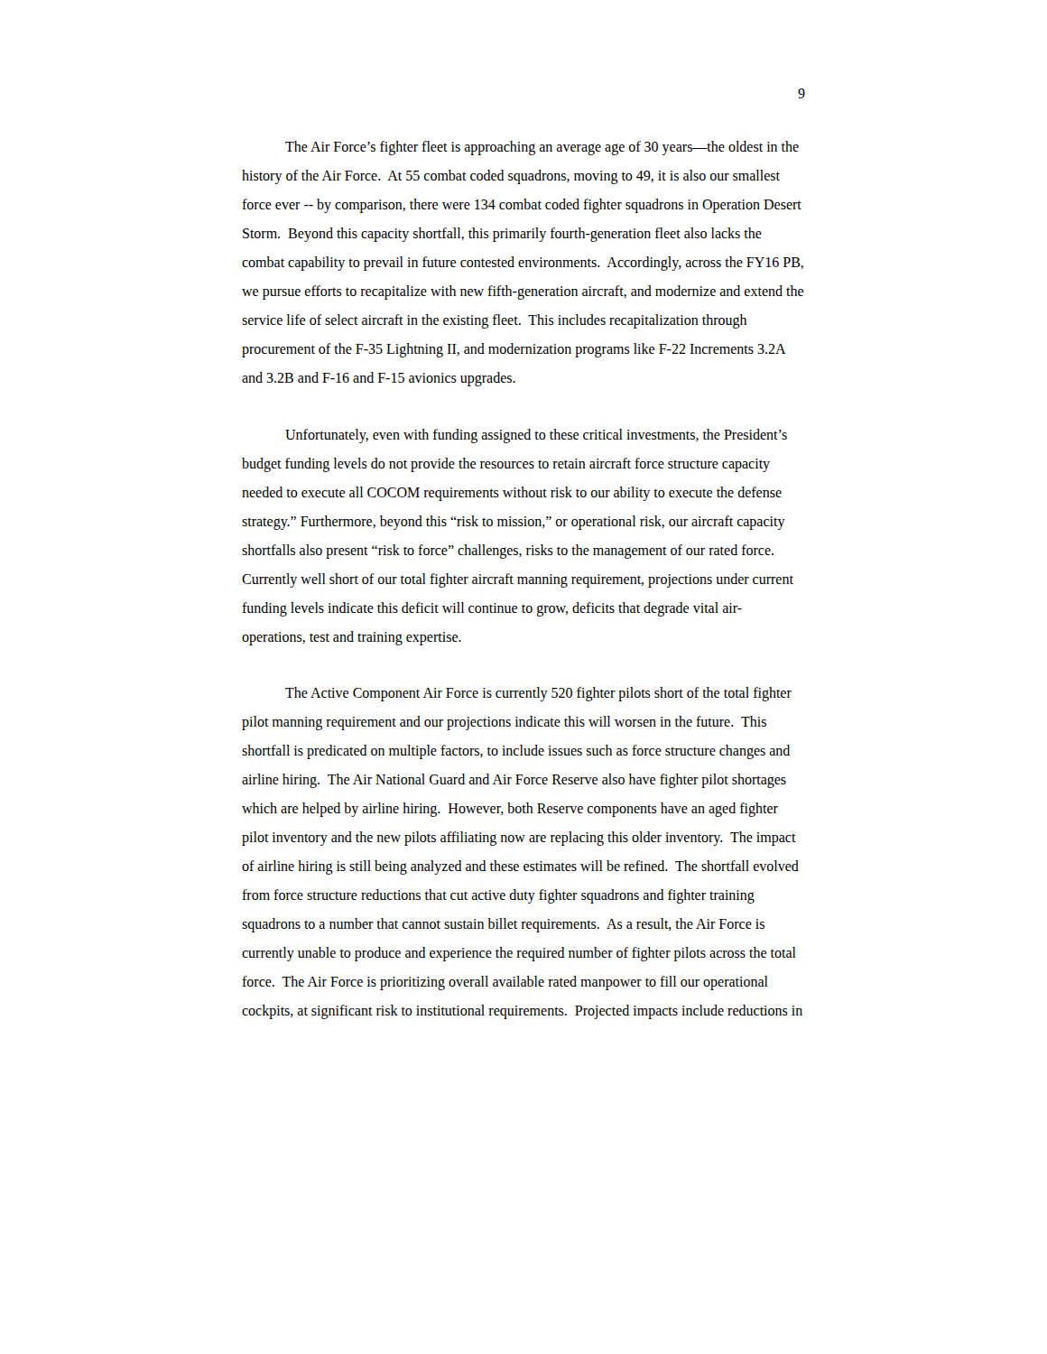9
The Air Force’s fighter fleet is approaching an average age of 30 years—the oldest in the history of the Air Force. At 55 combat coded squadrons, moving to 49, it is also our smallest force ever -- by comparison, there were 134 combat coded fighter squadrons in Operation Desert Storm. Beyond this capacity shortfall, this primarily fourth-generation fleet also lacks the combat capability to prevail in future contested environments. Accordingly, across the FY16 PB, we pursue efforts to recapitalize with new fifth-generation aircraft, and modernize and extend the service life of select aircraft in the existing fleet. This includes recapitalization through procurement of the F-35 Lightning II, and modernization programs like F-22 Increments 3.2A and 3.2B and F-16 and F-15 avionics upgrades.
Unfortunately, even with funding assigned to these critical investments, the President’s budget funding levels do not provide the resources to retain aircraft force structure capacity needed to execute all COCOM requirements without risk to our ability to execute the defense strategy.” Furthermore, beyond this “risk to mission,” or operational risk, our aircraft capacity shortfalls also present “risk to force” challenges, risks to the management of our rated force. Currently well short of our total fighter aircraft manning requirement, projections under current funding levels indicate this deficit will continue to grow, deficits that degrade vital air-operations, test and training expertise.
The Active Component Air Force is currently 520 fighter pilots short of the total fighter pilot manning requirement and our projections indicate this will worsen in the future. This shortfall is predicated on multiple factors, to include issues such as force structure changes and airline hiring. The Air National Guard and Air Force Reserve also have fighter pilot shortages which are helped by airline hiring. However, both Reserve components have an aged fighter pilot inventory and the new pilots affiliating now are replacing this older inventory. The impact of airline hiring is still being analyzed and these estimates will be refined. The shortfall evolved from force structure reductions that cut active duty fighter squadrons and fighter training squadrons to a number that cannot sustain billet requirements. As a result, the Air Force is currently unable to produce and experience the required number of fighter pilots across the total force. The Air Force is prioritizing overall available rated manpower to fill our operational cockpits, at significant risk to institutional requirements. Projected impacts include reductions in